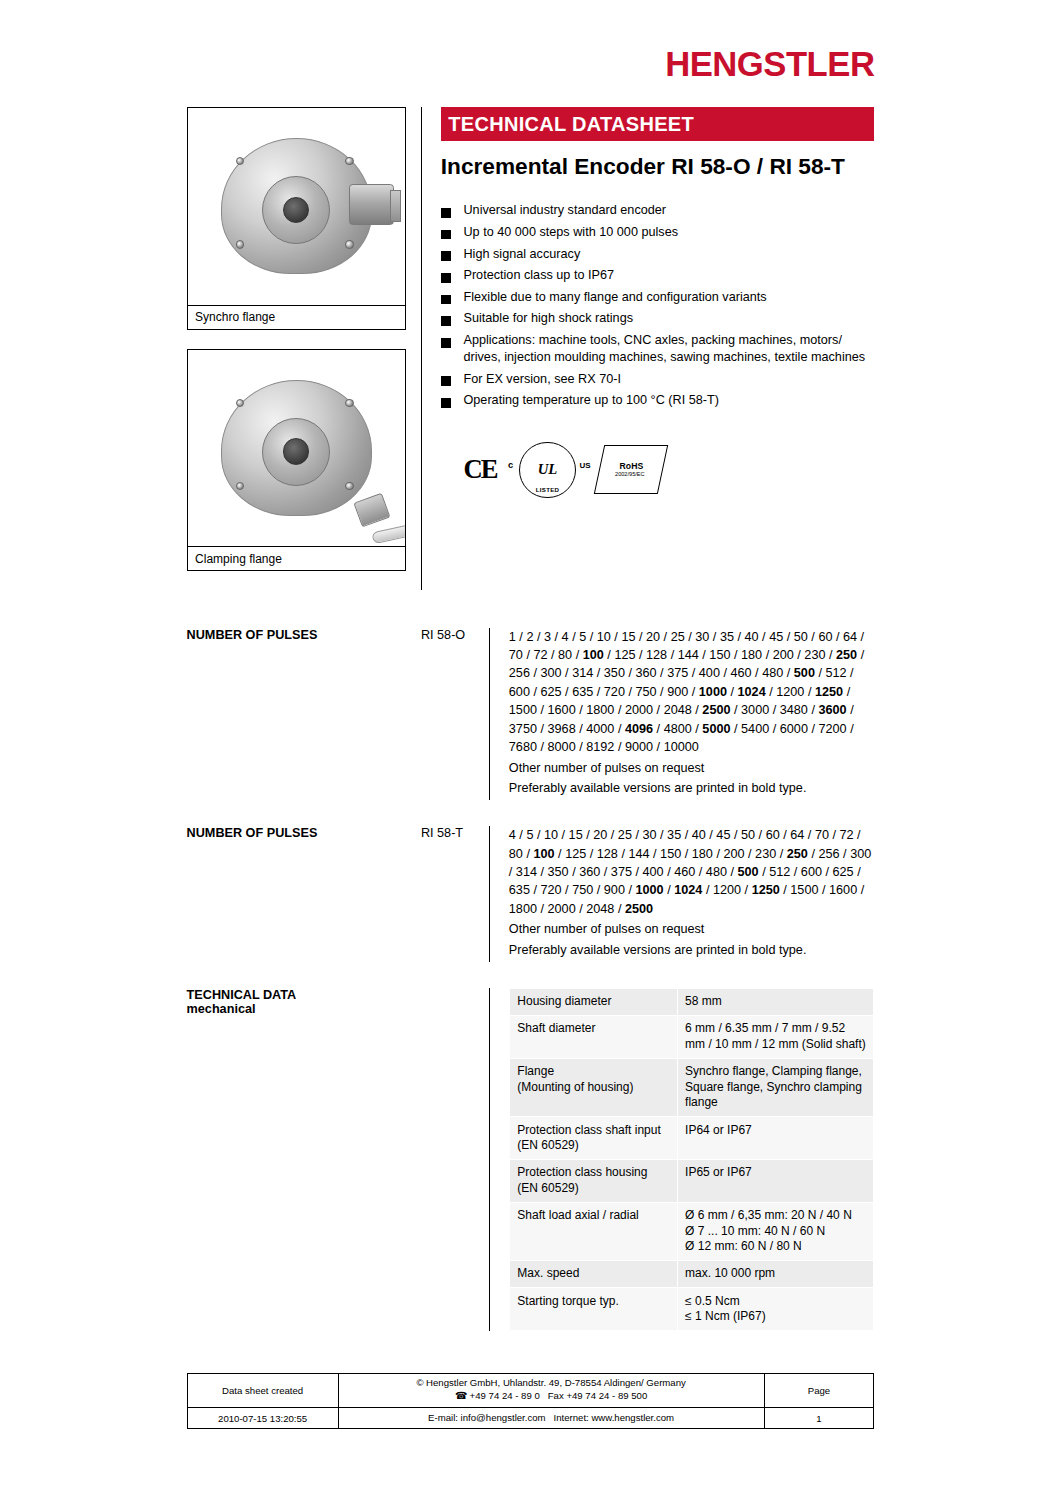HENGSTLER
Synchro flange
Clamping flange
TECHNICAL DATASHEET
Incremental Encoder RI 58-O / RI 58-T
Universal industry standard encoder
Up to 40 000 steps with 10 000 pulses
High signal accuracy
Protection class up to IP67
Flexible due to many flange and configuration variants
Suitable for high shock ratings
Applications: machine tools, CNC axles, packing machines, motors/ drives, injection moulding machines, sawing machines, textile machines
For EX version, see RX 70-I
Operating temperature up to 100 °C (RI 58-T)
CE
c UL US LISTED
RoHS 2002/95/EC
NUMBER OF PULSES
RI 58-O
1 / 2 / 3 / 4 / 5 / 10 / 15 / 20 / 25 / 30 / 35 / 40 / 45 / 50 / 60 / 64 / 70 / 72 / 80 / 100 / 125 / 128 / 144 / 150 / 180 / 200 / 230 / 250 / 256 / 300 / 314 / 350 / 360 / 375 / 400 / 460 / 480 / 500 / 512 / 600 / 625 / 635 / 720 / 750 / 900 / 1000 / 1024 / 1200 / 1250 / 1500 / 1600 / 1800 / 2000 / 2048 / 2500 / 3000 / 3480 / 3600 / 3750 / 3968 / 4000 / 4096 / 4800 / 5000 / 5400 / 6000 / 7200 / 7680 / 8000 / 8192 / 9000 / 10000
Other number of pulses on request
Preferably available versions are printed in bold type.
NUMBER OF PULSES
RI 58-T
4 / 5 / 10 / 15 / 20 / 25 / 30 / 35 / 40 / 45 / 50 / 60 / 64 / 70 / 72 / 80 / 100 / 125 / 128 / 144 / 150 / 180 / 200 / 230 / 250 / 256 / 300 / 314 / 350 / 360 / 375 / 400 / 460 / 480 / 500 / 512 / 600 / 625 / 635 / 720 / 750 / 900 / 1000 / 1024 / 1200 / 1250 / 1500 / 1600 / 1800 / 2000 / 2048 / 2500
Other number of pulses on request
Preferably available versions are printed in bold type.
TECHNICAL DATA
mechanical
| Housing diameter | 58 mm |
| Shaft diameter | 6 mm / 6.35 mm / 7 mm / 9.52 mm / 10 mm / 12 mm (Solid shaft) |
| Flange (Mounting of housing) | Synchro flange, Clamping flange, Square flange, Synchro clamping flange |
| Protection class shaft input (EN 60529) | IP64 or IP67 |
| Protection class housing (EN 60529) | IP65 or IP67 |
| Shaft load axial / radial | Ø 6 mm / 6,35 mm: 20 N / 40 N Ø 7 ... 10 mm: 40 N / 60 N Ø 12 mm: 60 N / 80 N |
| Max. speed | max. 10 000 rpm |
| Starting torque typ. | ≤ 0.5 Ncm ≤ 1 Ncm (IP67) |
| Data sheet created | © Hengstler GmbH, Uhlandstr. 49, D-78554 Aldingen/ Germany ☎ +49 74 24 - 89 0 Fax +49 74 24 - 89 500 | Page |
| 2010-07-15 13:20:55 | E-mail: info@hengstler.com Internet: www.hengstler.com | 1 |